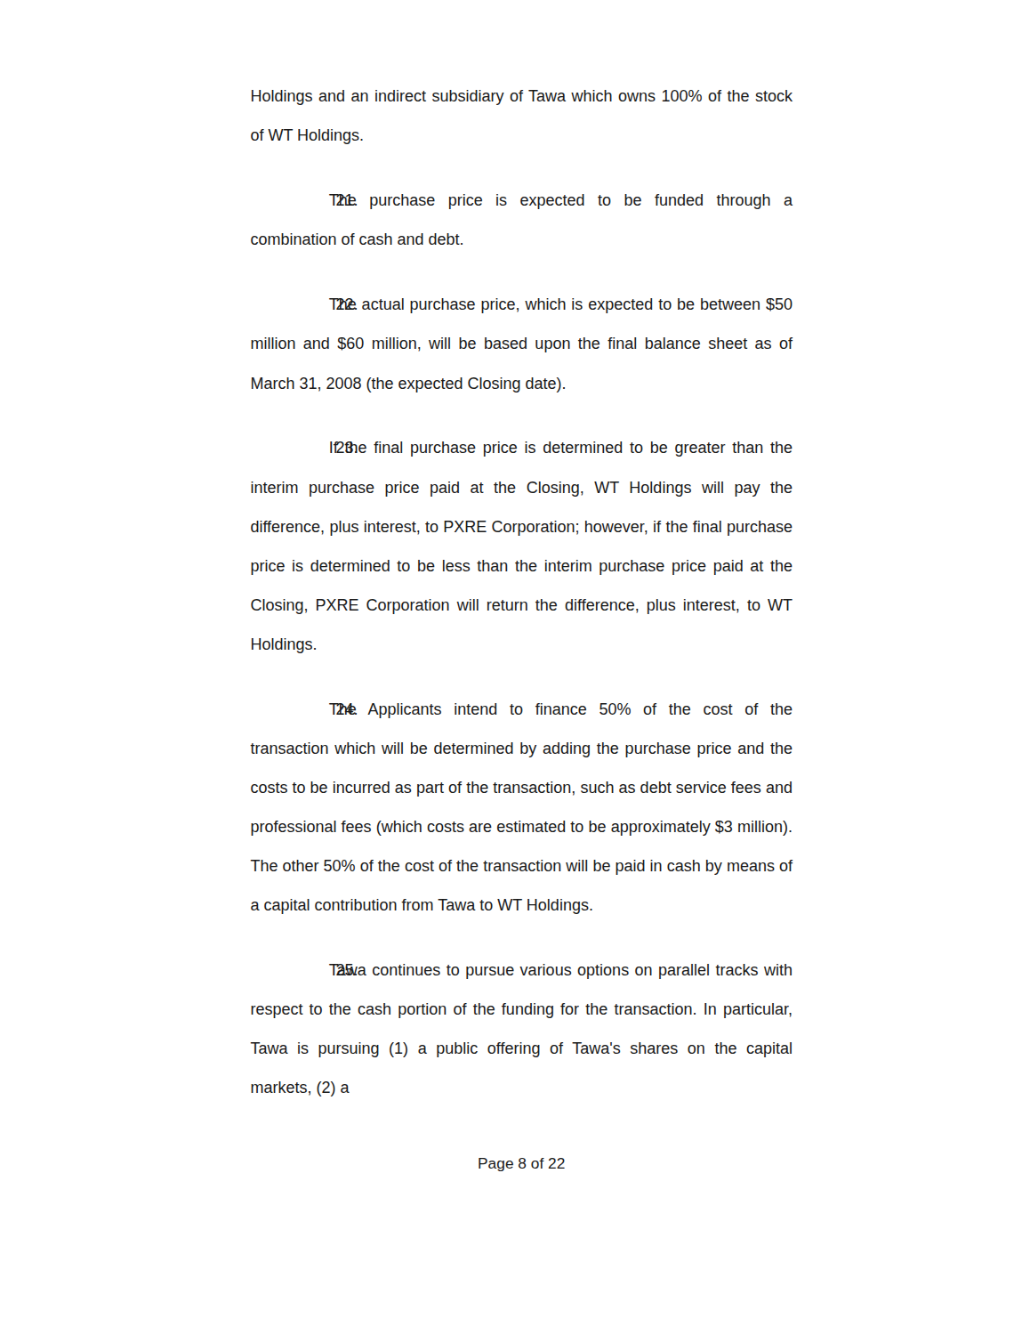Holdings and an indirect subsidiary of Tawa which owns 100% of the stock of WT Holdings.
21. The purchase price is expected to be funded through a combination of cash and debt.
22. The actual purchase price, which is expected to be between $50 million and $60 million, will be based upon the final balance sheet as of March 31, 2008 (the expected Closing date).
23. If the final purchase price is determined to be greater than the interim purchase price paid at the Closing, WT Holdings will pay the difference, plus interest, to PXRE Corporation; however, if the final purchase price is determined to be less than the interim purchase price paid at the Closing, PXRE Corporation will return the difference, plus interest, to WT Holdings.
24. The Applicants intend to finance 50% of the cost of the transaction which will be determined by adding the purchase price and the costs to be incurred as part of the transaction, such as debt service fees and professional fees (which costs are estimated to be approximately $3 million). The other 50% of the cost of the transaction will be paid in cash by means of a capital contribution from Tawa to WT Holdings.
25. Tawa continues to pursue various options on parallel tracks with respect to the cash portion of the funding for the transaction. In particular, Tawa is pursuing (1) a public offering of Tawa's shares on the capital markets, (2) a
Page 8 of 22